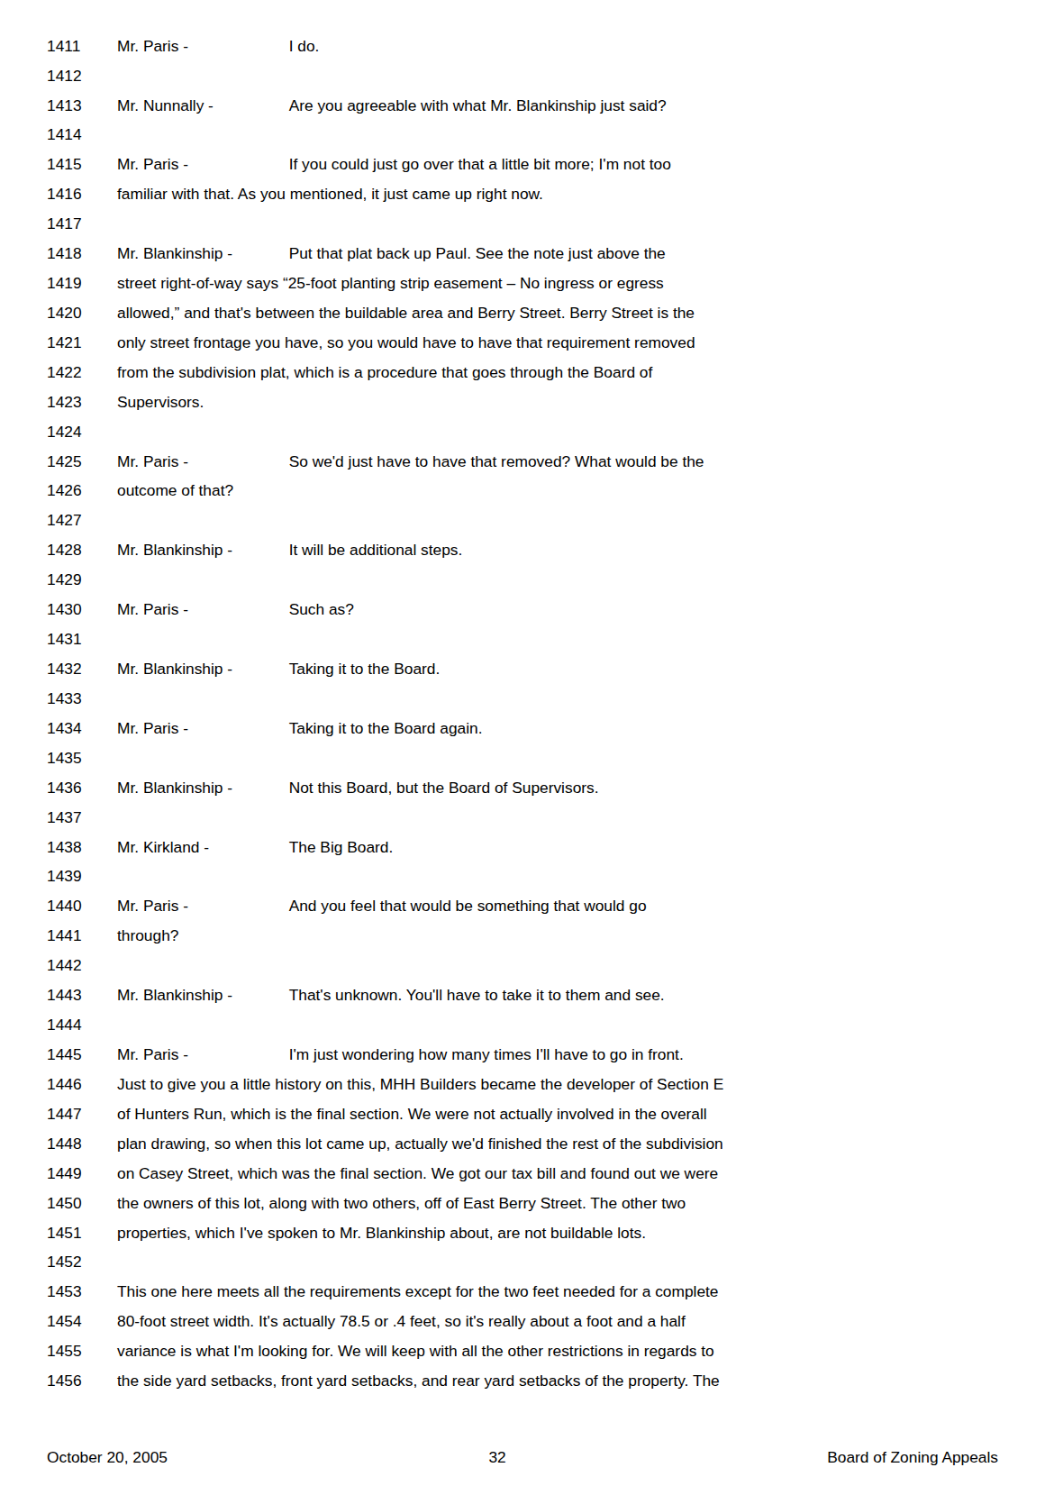| 1411 | Mr. Paris - | I do. |
| 1412 | | |
| 1413 | Mr. Nunnally - | Are you agreeable with what Mr. Blankinship just said? |
| 1414 | | |
| 1415 | Mr. Paris - | If you could just go over that a little bit more; I'm not too |
| 1416 | familiar with that. As you mentioned, it just came up right now. |
| 1417 | | |
| 1418 | Mr. Blankinship - | Put that plat back up Paul. See the note just above the |
| 1419 | street right-of-way says “25-foot planting strip easement – No ingress or egress |
| 1420 | allowed,” and that's between the buildable area and Berry Street. Berry Street is the |
| 1421 | only street frontage you have, so you would have to have that requirement removed |
| 1422 | from the subdivision plat, which is a procedure that goes through the Board of |
| 1423 | Supervisors. |
| 1424 | | |
| 1425 | Mr. Paris - | So we'd just have to have that removed? What would be the |
| 1426 | outcome of that? |
| 1427 | | |
| 1428 | Mr. Blankinship - | It will be additional steps. |
| 1429 | | |
| 1430 | Mr. Paris - | Such as? |
| 1431 | | |
| 1432 | Mr. Blankinship - | Taking it to the Board. |
| 1433 | | |
| 1434 | Mr. Paris - | Taking it to the Board again. |
| 1435 | | |
| 1436 | Mr. Blankinship - | Not this Board, but the Board of Supervisors. |
| 1437 | | |
| 1438 | Mr. Kirkland - | The Big Board. |
| 1439 | | |
| 1440 | Mr. Paris - | And you feel that would be something that would go |
| 1441 | through? |
| 1442 | | |
| 1443 | Mr. Blankinship - | That's unknown. You'll have to take it to them and see. |
| 1444 | | |
| 1445 | Mr. Paris - | I'm just wondering how many times I'll have to go in front. |
| 1446 | Just to give you a little history on this, MHH Builders became the developer of Section E |
| 1447 | of Hunters Run, which is the final section. We were not actually involved in the overall |
| 1448 | plan drawing, so when this lot came up, actually we'd finished the rest of the subdivision |
| 1449 | on Casey Street, which was the final section. We got our tax bill and found out we were |
| 1450 | the owners of this lot, along with two others, off of East Berry Street. The other two |
| 1451 | properties, which I've spoken to Mr. Blankinship about, are not buildable lots. |
| 1452 | | |
| 1453 | This one here meets all the requirements except for the two feet needed for a complete |
| 1454 | 80-foot street width. It's actually 78.5 or .4 feet, so it's really about a foot and a half |
| 1455 | variance is what I'm looking for. We will keep with all the other restrictions in regards to |
| 1456 | the side yard setbacks, front yard setbacks, and rear yard setbacks of the property. The |
October 20, 2005
32
Board of Zoning Appeals